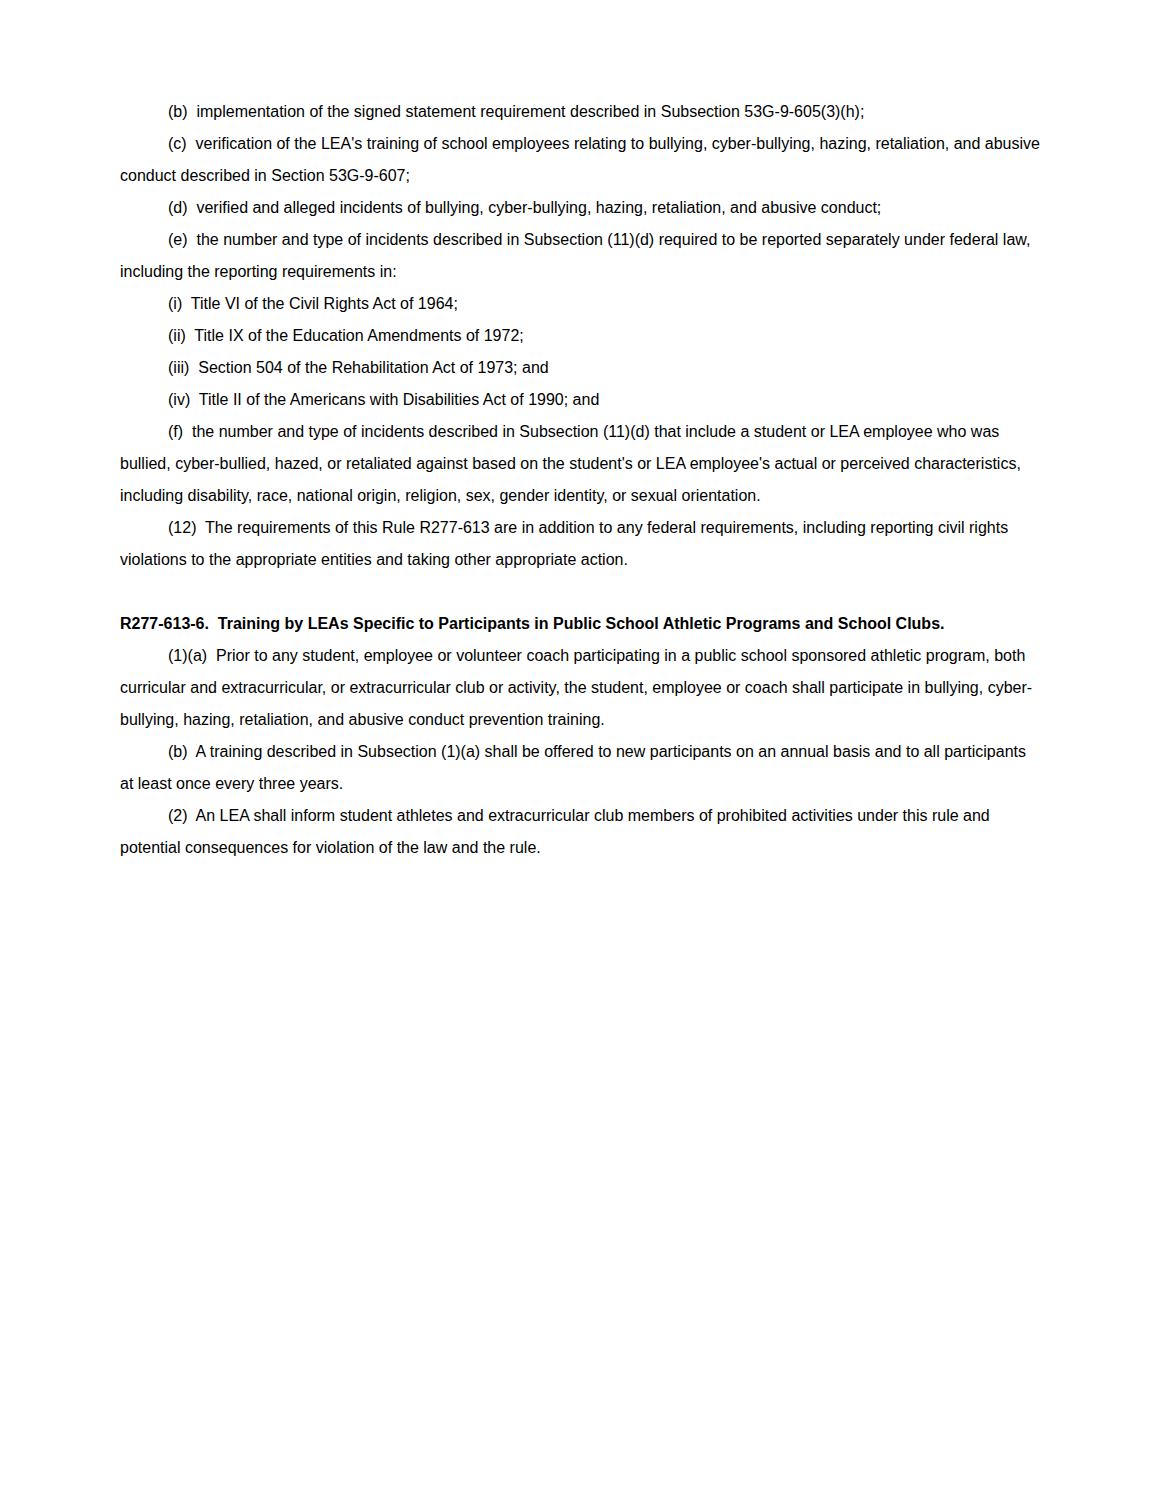(b) implementation of the signed statement requirement described in Subsection 53G-9-605(3)(h);
(c) verification of the LEA's training of school employees relating to bullying, cyber-bullying, hazing, retaliation, and abusive conduct described in Section 53G-9-607;
(d) verified and alleged incidents of bullying, cyber-bullying, hazing, retaliation, and abusive conduct;
(e) the number and type of incidents described in Subsection (11)(d) required to be reported separately under federal law, including the reporting requirements in:
(i) Title VI of the Civil Rights Act of 1964;
(ii) Title IX of the Education Amendments of 1972;
(iii) Section 504 of the Rehabilitation Act of 1973; and
(iv) Title II of the Americans with Disabilities Act of 1990; and
(f) the number and type of incidents described in Subsection (11)(d) that include a student or LEA employee who was bullied, cyber-bullied, hazed, or retaliated against based on the student's or LEA employee's actual or perceived characteristics, including disability, race, national origin, religion, sex, gender identity, or sexual orientation.
(12) The requirements of this Rule R277-613 are in addition to any federal requirements, including reporting civil rights violations to the appropriate entities and taking other appropriate action.
R277-613-6. Training by LEAs Specific to Participants in Public School Athletic Programs and School Clubs.
(1)(a) Prior to any student, employee or volunteer coach participating in a public school sponsored athletic program, both curricular and extracurricular, or extracurricular club or activity, the student, employee or coach shall participate in bullying, cyber-bullying, hazing, retaliation, and abusive conduct prevention training.
(b) A training described in Subsection (1)(a) shall be offered to new participants on an annual basis and to all participants at least once every three years.
(2) An LEA shall inform student athletes and extracurricular club members of prohibited activities under this rule and potential consequences for violation of the law and the rule.